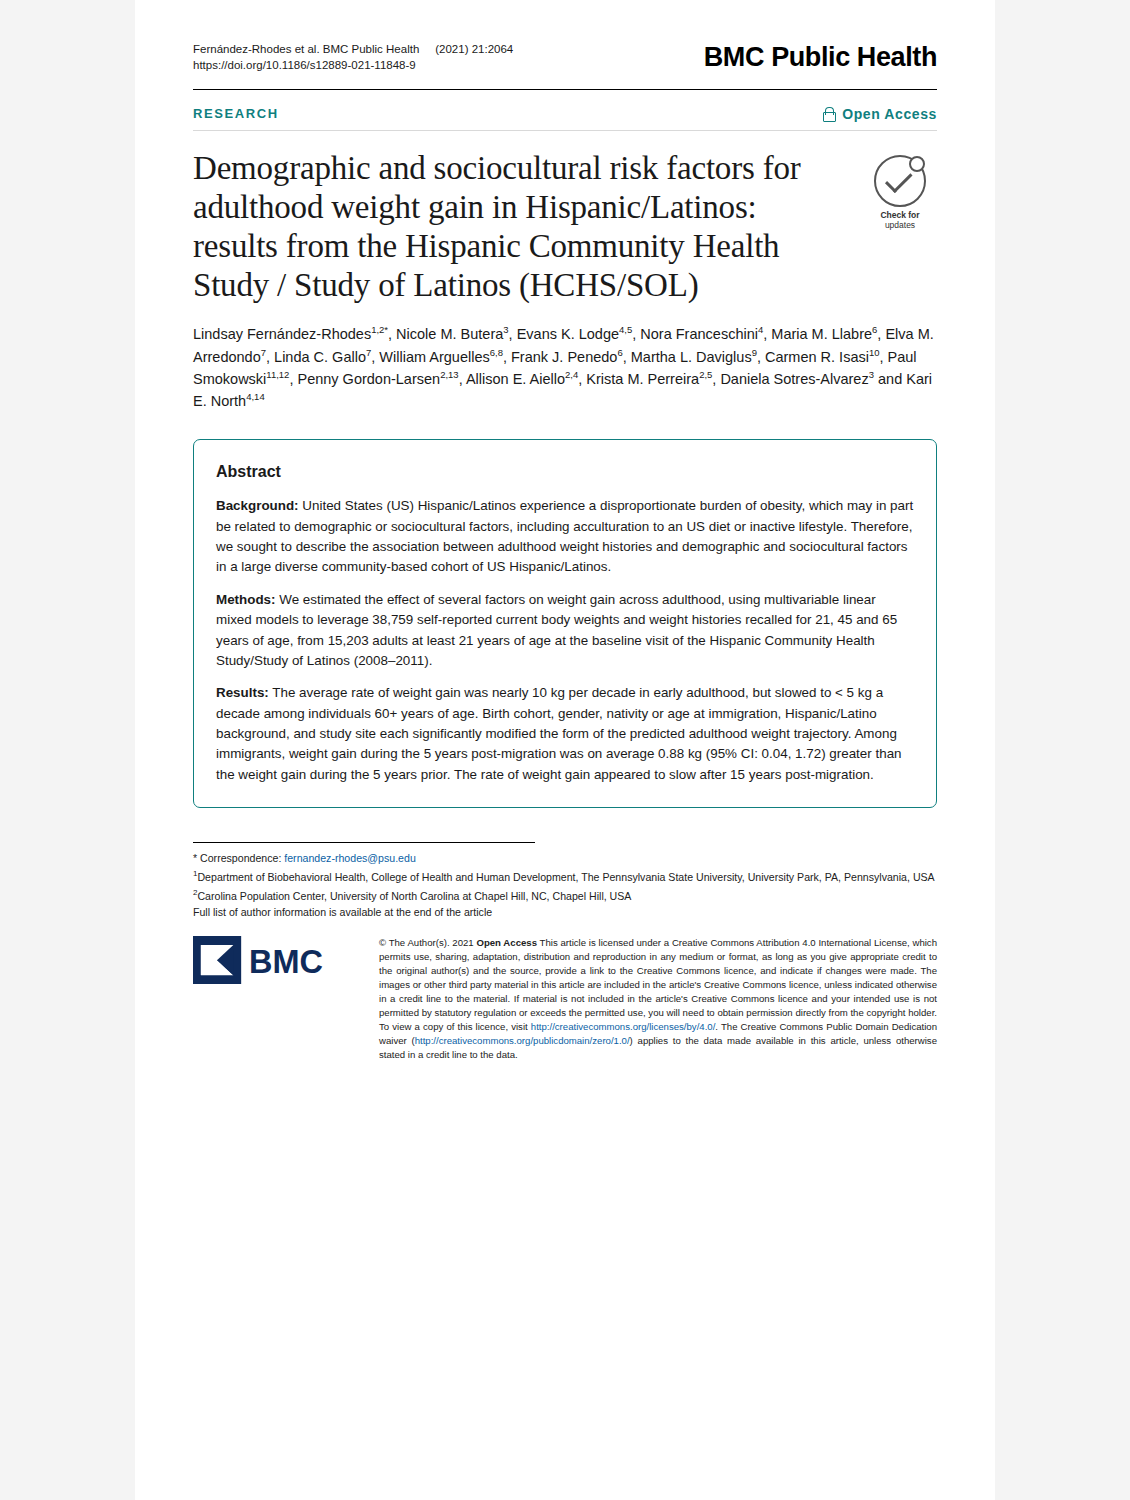Fernández-Rhodes et al. BMC Public Health (2021) 21:2064
https://doi.org/10.1186/s12889-021-11848-9
BMC Public Health
Research Open Access
Demographic and sociocultural risk factors for adulthood weight gain in Hispanic/Latinos: results from the Hispanic Community Health Study / Study of Latinos (HCHS/SOL)
Check for
updates
Lindsay Fernández-Rhodes1,2*, Nicole M. Butera3, Evans K. Lodge4,5, Nora Franceschini4, Maria M. Llabre6, Elva M. Arredondo7, Linda C. Gallo7, William Arguelles6,8, Frank J. Penedo6, Martha L. Daviglus9, Carmen R. Isasi10, Paul Smokowski11,12, Penny Gordon-Larsen2,13, Allison E. Aiello2,4, Krista M. Perreira2,5, Daniela Sotres-Alvarez3 and Kari E. North4,14
Abstract
Background: United States (US) Hispanic/Latinos experience a disproportionate burden of obesity, which may in part be related to demographic or sociocultural factors, including acculturation to an US diet or inactive lifestyle. Therefore, we sought to describe the association between adulthood weight histories and demographic and sociocultural factors in a large diverse community-based cohort of US Hispanic/Latinos.
Methods: We estimated the effect of several factors on weight gain across adulthood, using multivariable linear mixed models to leverage 38,759 self-reported current body weights and weight histories recalled for 21, 45 and 65 years of age, from 15,203 adults at least 21 years of age at the baseline visit of the Hispanic Community Health Study/Study of Latinos (2008–2011).
Results: The average rate of weight gain was nearly 10 kg per decade in early adulthood, but slowed to < 5 kg a decade among individuals 60+ years of age. Birth cohort, gender, nativity or age at immigration, Hispanic/Latino background, and study site each significantly modified the form of the predicted adulthood weight trajectory. Among immigrants, weight gain during the 5 years post-migration was on average 0.88 kg (95% CI: 0.04, 1.72) greater than the weight gain during the 5 years prior. The rate of weight gain appeared to slow after 15 years post-migration.
* Correspondence: fernandez-rhodes@psu.edu
1Department of Biobehavioral Health, College of Health and Human Development, The Pennsylvania State University, University Park, PA, Pennsylvania, USA
2Carolina Population Center, University of North Carolina at Chapel Hill, NC, Chapel Hill, USA
Full list of author information is available at the end of the article
BMC
© The Author(s). 2021 Open Access This article is licensed under a Creative Commons Attribution 4.0 International License, which permits use, sharing, adaptation, distribution and reproduction in any medium or format, as long as you give appropriate credit to the original author(s) and the source, provide a link to the Creative Commons licence, and indicate if changes were made. The images or other third party material in this article are included in the article's Creative Commons licence, unless indicated otherwise in a credit line to the material. If material is not included in the article's Creative Commons licence and your intended use is not permitted by statutory regulation or exceeds the permitted use, you will need to obtain permission directly from the copyright holder. To view a copy of this licence, visit http://creativecommons.org/licenses/by/4.0/. The Creative Commons Public Domain Dedication waiver (http://creativecommons.org/publicdomain/zero/1.0/) applies to the data made available in this article, unless otherwise stated in a credit line to the data.